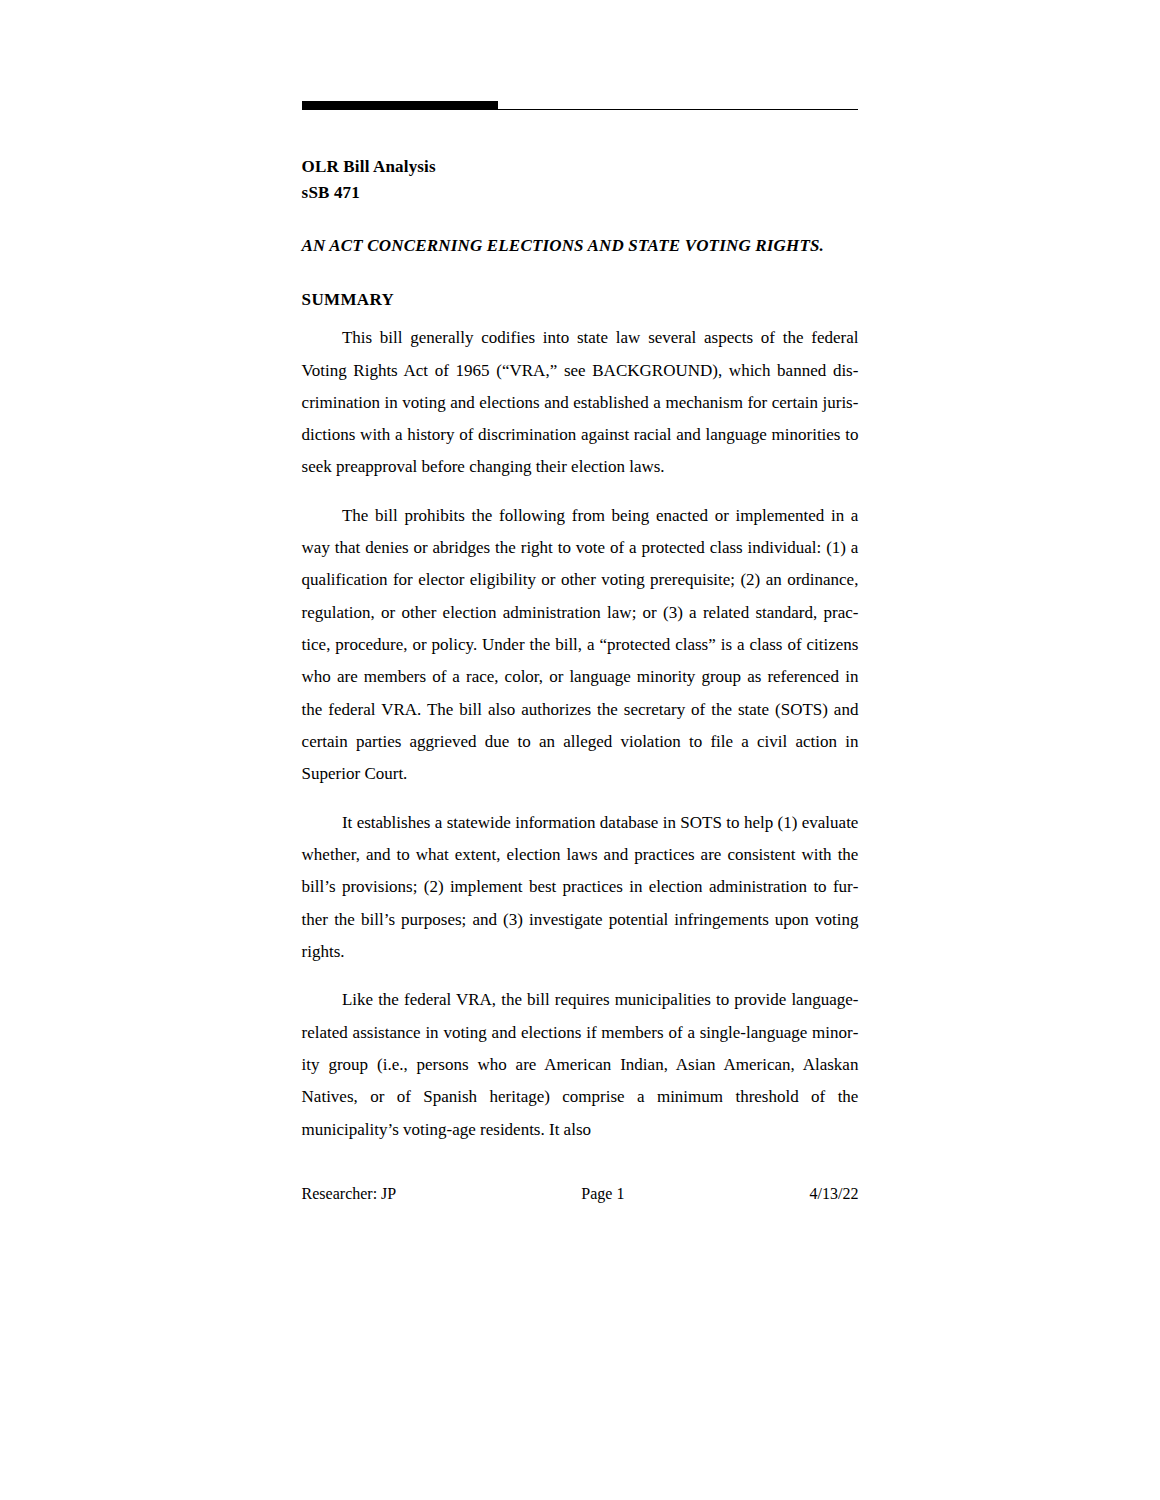OLR Bill Analysis sSB 471
AN ACT CONCERNING ELECTIONS AND STATE VOTING RIGHTS.
SUMMARY
This bill generally codifies into state law several aspects of the federal Voting Rights Act of 1965 (“VRA,” see BACKGROUND), which banned discrimination in voting and elections and established a mechanism for certain jurisdictions with a history of discrimination against racial and language minorities to seek preapproval before changing their election laws.
The bill prohibits the following from being enacted or implemented in a way that denies or abridges the right to vote of a protected class individual: (1) a qualification for elector eligibility or other voting prerequisite; (2) an ordinance, regulation, or other election administration law; or (3) a related standard, practice, procedure, or policy. Under the bill, a “protected class” is a class of citizens who are members of a race, color, or language minority group as referenced in the federal VRA. The bill also authorizes the secretary of the state (SOTS) and certain parties aggrieved due to an alleged violation to file a civil action in Superior Court.
It establishes a statewide information database in SOTS to help (1) evaluate whether, and to what extent, election laws and practices are consistent with the bill’s provisions; (2) implement best practices in election administration to further the bill’s purposes; and (3) investigate potential infringements upon voting rights.
Like the federal VRA, the bill requires municipalities to provide language-related assistance in voting and elections if members of a single-language minority group (i.e., persons who are American Indian, Asian American, Alaskan Natives, or of Spanish heritage) comprise a minimum threshold of the municipality’s voting-age residents. It also
Researcher: JP
Page 1
4/13/22